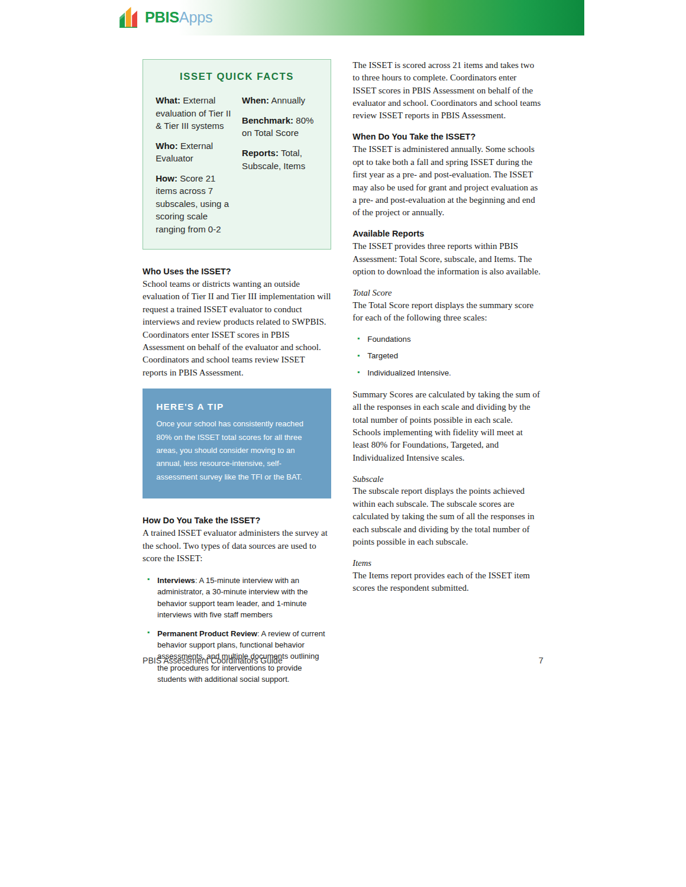PBIS Apps
ISSET QUICK FACTS
What: External evaluation of Tier II & Tier III systems
Who: External Evaluator
How: Score 21 items across 7 subscales, using a scoring scale ranging from 0-2
When: Annually
Benchmark: 80% on Total Score
Reports: Total, Subscale, Items
Who Uses the ISSET?
School teams or districts wanting an outside evaluation of Tier II and Tier III implementation will request a trained ISSET evaluator to conduct interviews and review products related to SWPBIS. Coordinators enter ISSET scores in PBIS Assessment on behalf of the evaluator and school. Coordinators and school teams review ISSET reports in PBIS Assessment.
HERE'S A TIP
Once your school has consistently reached 80% on the ISSET total scores for all three areas, you should consider moving to an annual, less resource-intensive, self-assessment survey like the TFI or the BAT.
How Do You Take the ISSET?
A trained ISSET evaluator administers the survey at the school. Two types of data sources are used to score the ISSET:
Interviews: A 15-minute interview with an administrator, a 30-minute interview with the behavior support team leader, and 1-minute interviews with five staff members
Permanent Product Review: A review of current behavior support plans, functional behavior assessments, and multiple documents outlining the procedures for interventions to provide students with additional social support.
The ISSET is scored across 21 items and takes two to three hours to complete. Coordinators enter ISSET scores in PBIS Assessment on behalf of the evaluator and school. Coordinators and school teams review ISSET reports in PBIS Assessment.
When Do You Take the ISSET?
The ISSET is administered annually. Some schools opt to take both a fall and spring ISSET during the first year as a pre- and post-evaluation. The ISSET may also be used for grant and project evaluation as a pre- and post-evaluation at the beginning and end of the project or annually.
Available Reports
The ISSET provides three reports within PBIS Assessment: Total Score, subscale, and Items. The option to download the information is also available.
Total Score
The Total Score report displays the summary score for each of the following three scales:
Foundations
Targeted
Individualized Intensive.
Summary Scores are calculated by taking the sum of all the responses in each scale and dividing by the total number of points possible in each scale. Schools implementing with fidelity will meet at least 80% for Foundations, Targeted, and Individualized Intensive scales.
Subscale
The subscale report displays the points achieved within each subscale. The subscale scores are calculated by taking the sum of all the responses in each subscale and dividing by the total number of points possible in each subscale.
Items
The Items report provides each of the ISSET item scores the respondent submitted.
PBIS Assessment Coordinators Guide 7